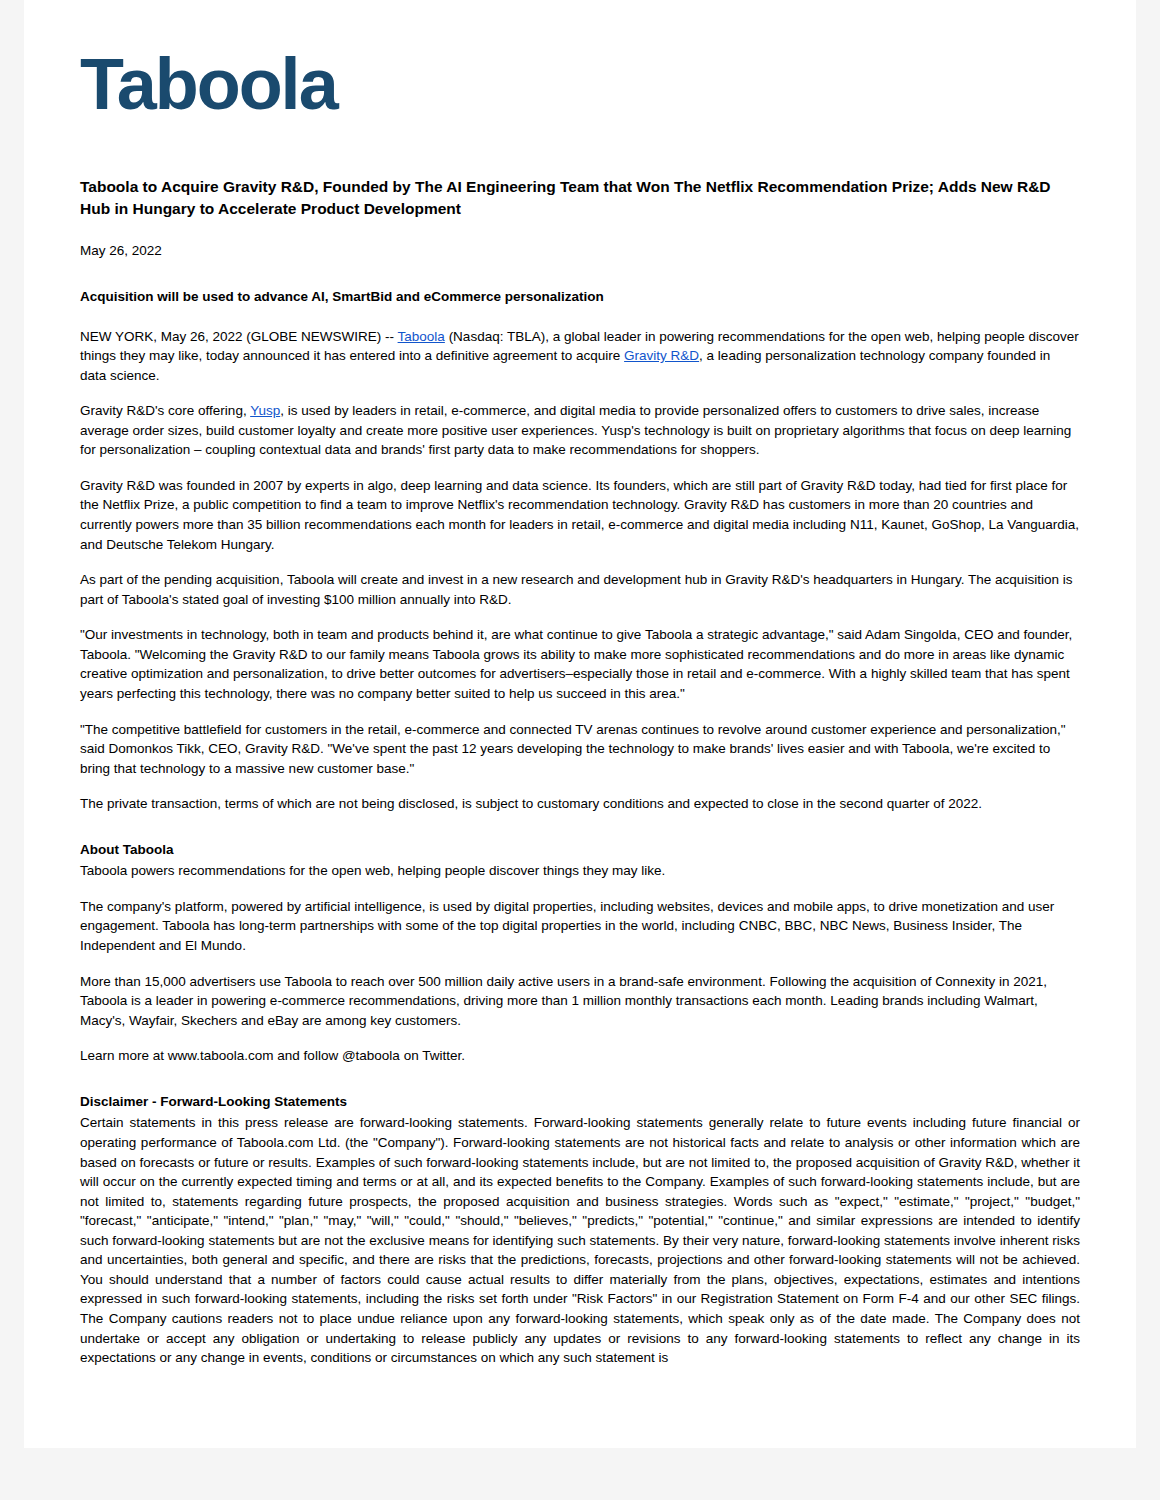Taboola
Taboola to Acquire Gravity R&D, Founded by The AI Engineering Team that Won The Netflix Recommendation Prize; Adds New R&D Hub in Hungary to Accelerate Product Development
May 26, 2022
Acquisition will be used to advance AI, SmartBid and eCommerce personalization
NEW YORK, May 26, 2022 (GLOBE NEWSWIRE) -- Taboola (Nasdaq: TBLA), a global leader in powering recommendations for the open web, helping people discover things they may like, today announced it has entered into a definitive agreement to acquire Gravity R&D, a leading personalization technology company founded in data science.
Gravity R&D's core offering, Yusp, is used by leaders in retail, e-commerce, and digital media to provide personalized offers to customers to drive sales, increase average order sizes, build customer loyalty and create more positive user experiences. Yusp's technology is built on proprietary algorithms that focus on deep learning for personalization – coupling contextual data and brands' first party data to make recommendations for shoppers.
Gravity R&D was founded in 2007 by experts in algo, deep learning and data science. Its founders, which are still part of Gravity R&D today, had tied for first place for the Netflix Prize, a public competition to find a team to improve Netflix's recommendation technology. Gravity R&D has customers in more than 20 countries and currently powers more than 35 billion recommendations each month for leaders in retail, e-commerce and digital media including N11, Kaunet, GoShop, La Vanguardia, and Deutsche Telekom Hungary.
As part of the pending acquisition, Taboola will create and invest in a new research and development hub in Gravity R&D's headquarters in Hungary. The acquisition is part of Taboola's stated goal of investing $100 million annually into R&D.
"Our investments in technology, both in team and products behind it, are what continue to give Taboola a strategic advantage," said Adam Singolda, CEO and founder, Taboola. "Welcoming the Gravity R&D to our family means Taboola grows its ability to make more sophisticated recommendations and do more in areas like dynamic creative optimization and personalization, to drive better outcomes for advertisers–especially those in retail and e-commerce. With a highly skilled team that has spent years perfecting this technology, there was no company better suited to help us succeed in this area."
"The competitive battlefield for customers in the retail, e-commerce and connected TV arenas continues to revolve around customer experience and personalization," said Domonkos Tikk, CEO, Gravity R&D. "We've spent the past 12 years developing the technology to make brands' lives easier and with Taboola, we're excited to bring that technology to a massive new customer base."
The private transaction, terms of which are not being disclosed, is subject to customary conditions and expected to close in the second quarter of 2022.
About Taboola
Taboola powers recommendations for the open web, helping people discover things they may like.
The company's platform, powered by artificial intelligence, is used by digital properties, including websites, devices and mobile apps, to drive monetization and user engagement. Taboola has long-term partnerships with some of the top digital properties in the world, including CNBC, BBC, NBC News, Business Insider, The Independent and El Mundo.
More than 15,000 advertisers use Taboola to reach over 500 million daily active users in a brand-safe environment. Following the acquisition of Connexity in 2021, Taboola is a leader in powering e-commerce recommendations, driving more than 1 million monthly transactions each month. Leading brands including Walmart, Macy's, Wayfair, Skechers and eBay are among key customers.
Learn more at www.taboola.com and follow @taboola on Twitter.
Disclaimer - Forward-Looking Statements
Certain statements in this press release are forward-looking statements. Forward-looking statements generally relate to future events including future financial or operating performance of Taboola.com Ltd. (the "Company"). Forward-looking statements are not historical facts and relate to analysis or other information which are based on forecasts or future or results. Examples of such forward-looking statements include, but are not limited to, the proposed acquisition of Gravity R&D, whether it will occur on the currently expected timing and terms or at all, and its expected benefits to the Company. Examples of such forward-looking statements include, but are not limited to, statements regarding future prospects, the proposed acquisition and business strategies. Words such as "expect," "estimate," "project," "budget," "forecast," "anticipate," "intend," "plan," "may," "will," "could," "should," "believes," "predicts," "potential," "continue," and similar expressions are intended to identify such forward-looking statements but are not the exclusive means for identifying such statements. By their very nature, forward-looking statements involve inherent risks and uncertainties, both general and specific, and there are risks that the predictions, forecasts, projections and other forward-looking statements will not be achieved. You should understand that a number of factors could cause actual results to differ materially from the plans, objectives, expectations, estimates and intentions expressed in such forward-looking statements, including the risks set forth under "Risk Factors" in our Registration Statement on Form F-4 and our other SEC filings. The Company cautions readers not to place undue reliance upon any forward-looking statements, which speak only as of the date made. The Company does not undertake or accept any obligation or undertaking to release publicly any updates or revisions to any forward-looking statements to reflect any change in its expectations or any change in events, conditions or circumstances on which any such statement is